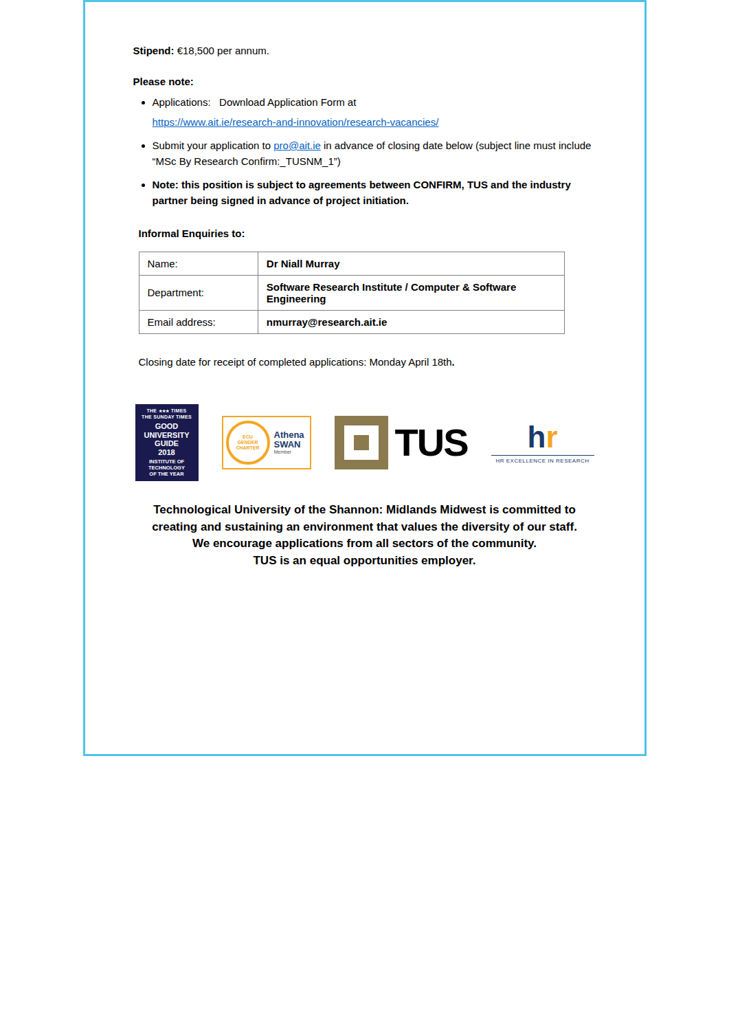Stipend: €18,500 per annum.
Please note:
Applications: Download Application Form at
https://www.ait.ie/research-and-innovation/research-vacancies/
Submit your application to pro@ait.ie in advance of closing date below (subject line must include “MSc By Research Confirm:_TUSNM_1”)
Note: this position is subject to agreements between CONFIRM, TUS and the industry partner being signed in advance of project initiation.
Informal Enquiries to:
| Name: | Dr Niall Murray |
| Department: | Software Research Institute / Computer & Software Engineering |
| Email address: | nmurray@research.ait.ie |
Closing date for receipt of completed applications: Monday April 18th.
THE ★★★ TIMES
THE SUNDAY TIMES
GOOD
UNIVERSITY
GUIDE
2018
INSTITUTE OF
TECHNOLOGY
OF THE YEAR
ECU
GENDER
CHARTER
Athena
SWANMember
TUS
hr
HR EXCELLENCE IN RESEARCH
Technological University of the Shannon: Midlands Midwest is committed to creating and sustaining an environment that values the diversity of our staff.
We encourage applications from all sectors of the community.
TUS is an equal opportunities employer.